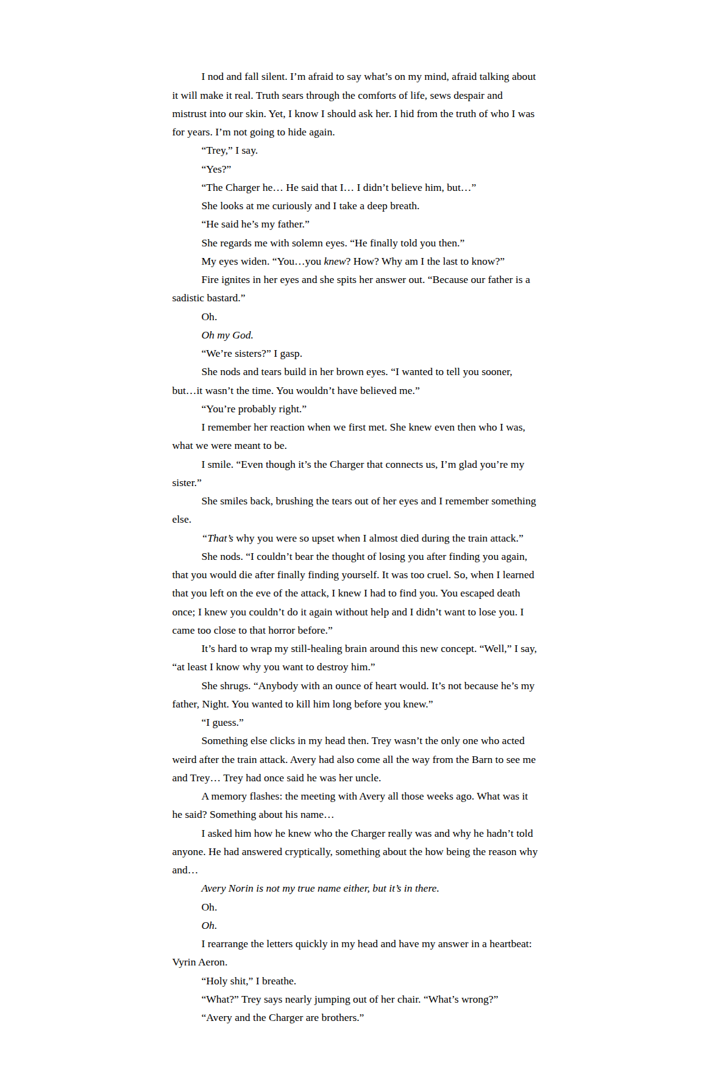I nod and fall silent. I’m afraid to say what’s on my mind, afraid talking about it will make it real. Truth sears through the comforts of life, sews despair and mistrust into our skin. Yet, I know I should ask her. I hid from the truth of who I was for years. I’m not going to hide again.
“Trey,” I say.
“Yes?”
“The Charger he… He said that I… I didn’t believe him, but…”
She looks at me curiously and I take a deep breath.
“He said he’s my father.”
She regards me with solemn eyes. “He finally told you then.”
My eyes widen. “You…you knew? How? Why am I the last to know?”
Fire ignites in her eyes and she spits her answer out. “Because our father is a sadistic bastard.”
Oh.
Oh my God.
“We’re sisters?” I gasp.
She nods and tears build in her brown eyes. “I wanted to tell you sooner, but…it wasn’t the time. You wouldn’t have believed me.”
“You’re probably right.”
I remember her reaction when we first met. She knew even then who I was, what we were meant to be.
I smile. “Even though it’s the Charger that connects us, I’m glad you’re my sister.”
She smiles back, brushing the tears out of her eyes and I remember something else.
“That’s why you were so upset when I almost died during the train attack.”
She nods. “I couldn’t bear the thought of losing you after finding you again, that you would die after finally finding yourself. It was too cruel. So, when I learned that you left on the eve of the attack, I knew I had to find you. You escaped death once; I knew you couldn’t do it again without help and I didn’t want to lose you. I came too close to that horror before.”
It’s hard to wrap my still-healing brain around this new concept. “Well,” I say, “at least I know why you want to destroy him.”
She shrugs. “Anybody with an ounce of heart would. It’s not because he’s my father, Night. You wanted to kill him long before you knew.”
“I guess.”
Something else clicks in my head then. Trey wasn’t the only one who acted weird after the train attack. Avery had also come all the way from the Barn to see me and Trey… Trey had once said he was her uncle.
A memory flashes: the meeting with Avery all those weeks ago. What was it he said? Something about his name…
I asked him how he knew who the Charger really was and why he hadn’t told anyone. He had answered cryptically, something about the how being the reason why and…
Avery Norin is not my true name either, but it’s in there.
Oh.
Oh.
I rearrange the letters quickly in my head and have my answer in a heartbeat: Vyrin Aeron.
“Holy shit,” I breathe.
“What?” Trey says nearly jumping out of her chair. “What’s wrong?”
“Avery and the Charger are brothers.”